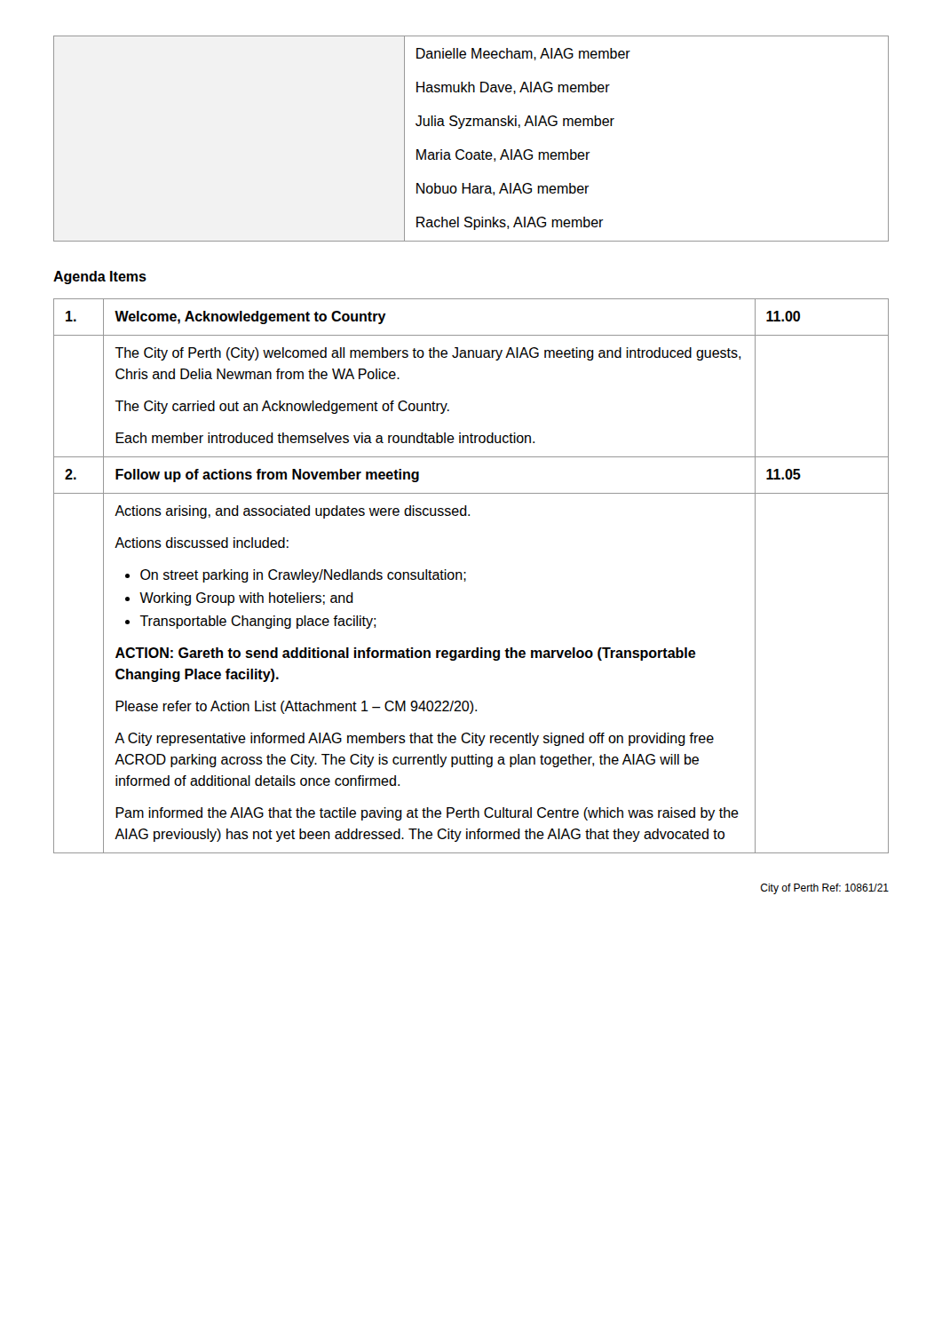| | Danielle Meecham, AIAG member Hasmukh Dave, AIAG member Julia Syzmanski, AIAG member Maria Coate, AIAG member Nobuo Hara, AIAG member Rachel Spinks, AIAG member |
Agenda Items
| 1. | Welcome, Acknowledgement to Country | 11.00 |
| | The City of Perth (City) welcomed all members to the January AIAG meeting and introduced guests, Chris and Delia Newman from the WA Police. The City carried out an Acknowledgement of Country. Each member introduced themselves via a roundtable introduction. | |
| 2. | Follow up of actions from November meeting | 11.05 |
| | Actions arising, and associated updates were discussed. Actions discussed included: On street parking in Crawley/Nedlands consultation; Working Group with hoteliers; and Transportable Changing place facility; ACTION: Gareth to send additional information regarding the marveloo (Transportable Changing Place facility). Please refer to Action List (Attachment 1 – CM 94022/20). A City representative informed AIAG members that the City recently signed off on providing free ACROD parking across the City. The City is currently putting a plan together, the AIAG will be informed of additional details once confirmed. Pam informed the AIAG that the tactile paving at the Perth Cultural Centre (which was raised by the AIAG previously) has not yet been addressed. The City informed the AIAG that they advocated to | |
City of Perth Ref: 10861/21